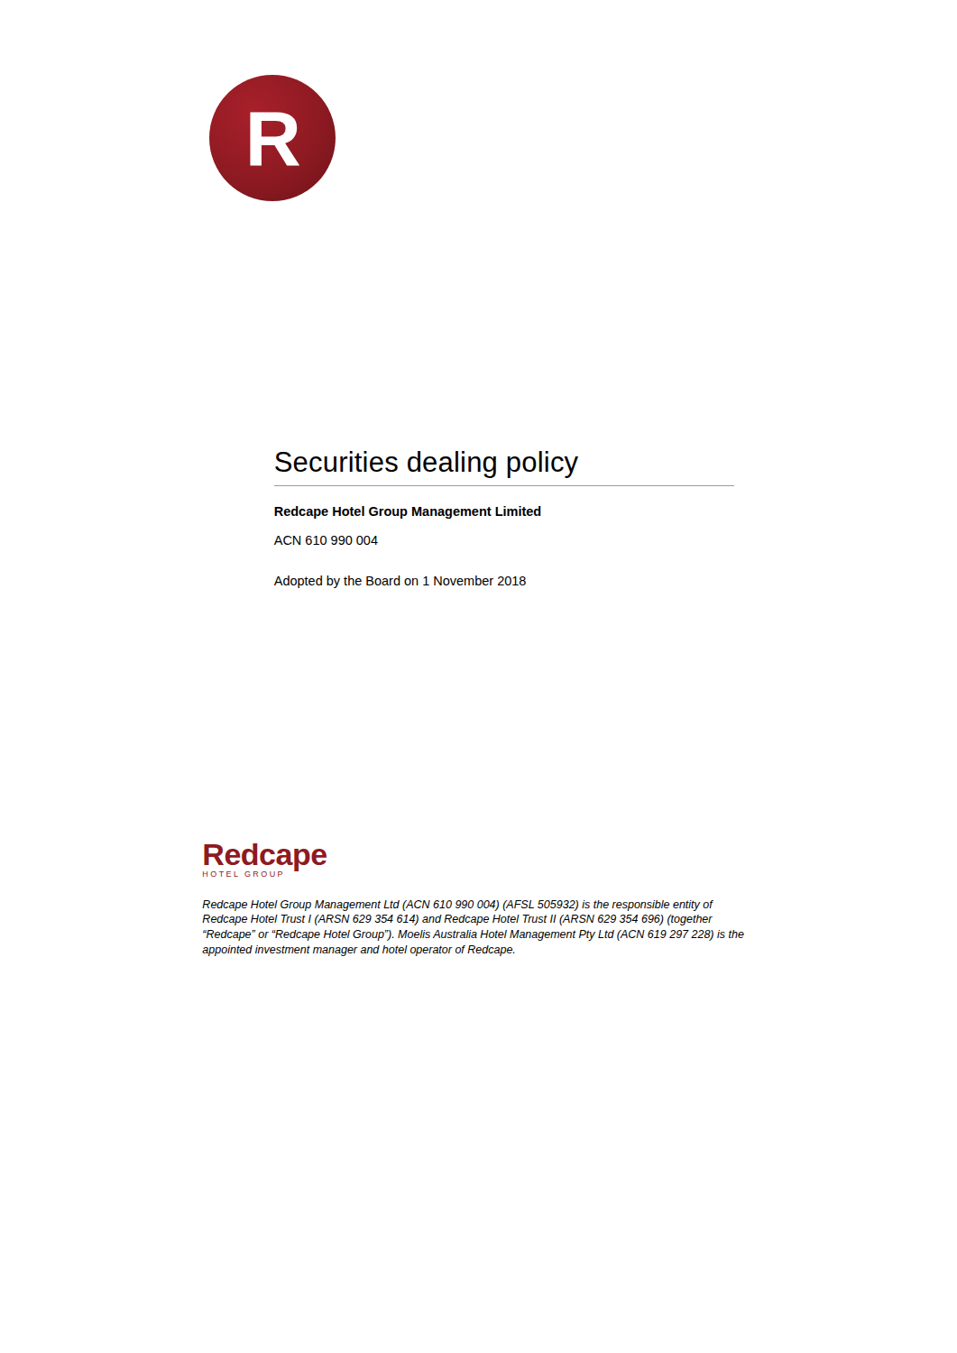R
Securities dealing policy
Redcape Hotel Group Management Limited
ACN 610 990 004
Adopted by the Board on 1 November 2018
Redcape HOTEL GROUP
Redcape Hotel Group Management Ltd (ACN 610 990 004) (AFSL 505932) is the responsible entity of Redcape Hotel Trust I (ARSN 629 354 614) and Redcape Hotel Trust II (ARSN 629 354 696) (together “Redcape” or “Redcape Hotel Group”). Moelis Australia Hotel Management Pty Ltd (ACN 619 297 228) is the appointed investment manager and hotel operator of Redcape.